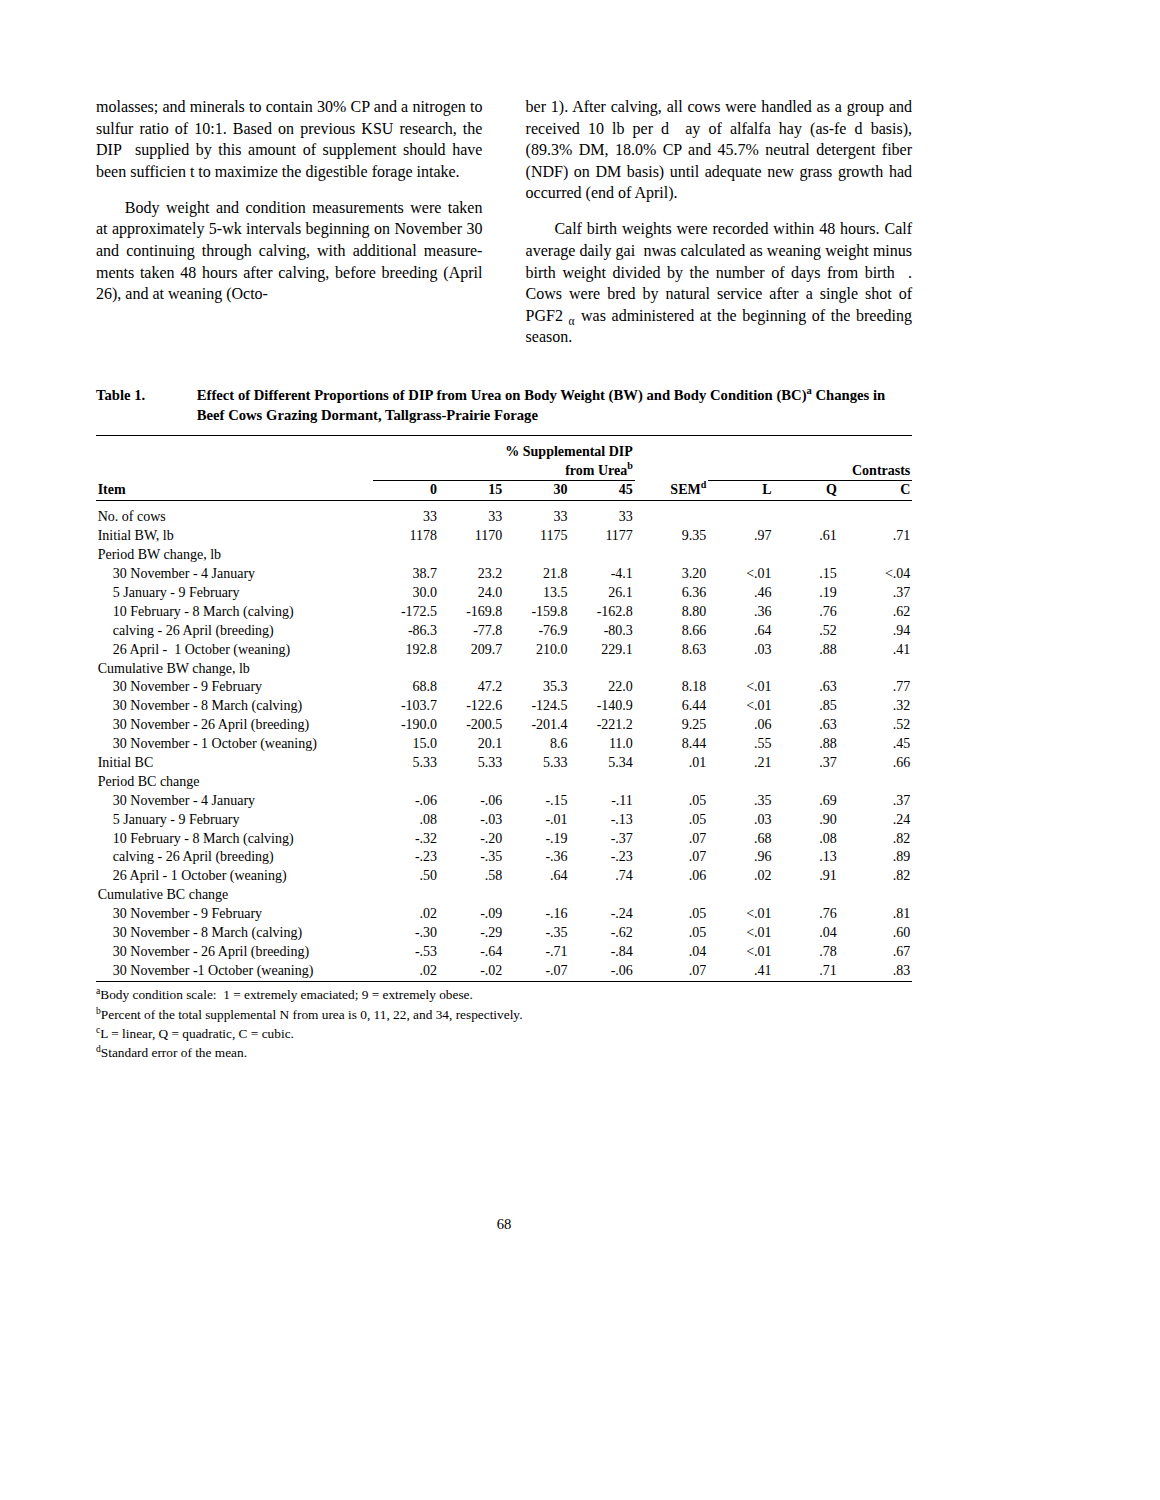molasses; and minerals to contain 30% CP and a nitrogen to sulfur ratio of 10:1. Based on previous KSU research, the DIP supplied by this amount of supplement should have been sufficien t to maximize the digestible forage intake.
Body weight and condition measurements were taken at approximately 5-wk intervals beginning on November 30 and continuing through calving, with additional measurements taken 48 hours after calving, before breeding (April 26), and at weaning (Octo-
ber 1). After calving, all cows were handled as a group and received 10 lb per d ay of alfalfa hay (as-fe d basis), (89.3% DM, 18.0% CP and 45.7% neutral detergent fiber (NDF) on DM basis) until adequate new grass growth had occurred (end of April).
Calf birth weights were recorded within 48 hours. Calf average daily gai nwas calculated as weaning weight minus birth weight divided by the number of days from birth . Cows were bred by natural service after a single shot of PGF2 α was administered at the beginning of the breeding season.
Table 1. Effect of Different Proportions of DIP from Urea on Body Weight (BW) and Body Condition (BC) a Changes in Beef Cows Grazing Dormant, Tallgrass-Prairie Forage
| | % Supplemental DIP | | |
| --- | --- | --- | --- |
| | from Urea b | | Contrasts |
| Item | 0 | 15 | 30 | 45 | SEM d | L | Q | C |
| No. of cows | 33 | 33 | 33 | 33 | | | | |
| Initial BW, lb | 1178 | 1170 | 1175 | 1177 | 9.35 | .97 | .61 | .71 |
| Period BW change, lb | | | | | | | | |
| 30 November - 4 January | 38.7 | 23.2 | 21.8 | -4.1 | 3.20 | <.01 | .15 | <.04 |
| 5 January - 9 February | 30.0 | 24.0 | 13.5 | 26.1 | 6.36 | .46 | .19 | .37 |
| 10 February - 8 March (calving) | -172.5 | -169.8 | -159.8 | -162.8 | 8.80 | .36 | .76 | .62 |
| calving - 26 April (breeding) | -86.3 | -77.8 | -76.9 | -80.3 | 8.66 | .64 | .52 | .94 |
| 26 April - 1 October (weaning) | 192.8 | 209.7 | 210.0 | 229.1 | 8.63 | .03 | .88 | .41 |
| Cumulative BW change, lb | | | | | | | | |
| 30 November - 9 February | 68.8 | 47.2 | 35.3 | 22.0 | 8.18 | <.01 | .63 | .77 |
| 30 November - 8 March (calving) | -103.7 | -122.6 | -124.5 | -140.9 | 6.44 | <.01 | .85 | .32 |
| 30 November - 26 April (breeding) | -190.0 | -200.5 | -201.4 | -221.2 | 9.25 | .06 | .63 | .52 |
| 30 November - 1 October (weaning) | 15.0 | 20.1 | 8.6 | 11.0 | 8.44 | .55 | .88 | .45 |
| Initial BC | 5.33 | 5.33 | 5.33 | 5.34 | .01 | .21 | .37 | .66 |
| Period BC change | | | | | | | | |
| 30 November - 4 January | -.06 | -.06 | -.15 | -.11 | .05 | .35 | .69 | .37 |
| 5 January - 9 February | .08 | -.03 | -.01 | -.13 | .05 | .03 | .90 | .24 |
| 10 February - 8 March (calving) | -.32 | -.20 | -.19 | -.37 | .07 | .68 | .08 | .82 |
| calving - 26 April (breeding) | -.23 | -.35 | -.36 | -.23 | .07 | .96 | .13 | .89 |
| 26 April - 1 October (weaning) | .50 | .58 | .64 | .74 | .06 | .02 | .91 | .82 |
| Cumulative BC change | | | | | | | | |
| 30 November - 9 February | .02 | -.09 | -.16 | -.24 | .05 | <.01 | .76 | .81 |
| 30 November - 8 March (calving) | -.30 | -.29 | -.35 | -.62 | .05 | <.01 | .04 | .60 |
| 30 November - 26 April (breeding) | -.53 | -.64 | -.71 | -.84 | .04 | <.01 | .78 | .67 |
| 30 November -1 October (weaning) | .02 | -.02 | -.07 | -.06 | .07 | .41 | .71 | .83 |
aBody condition scale: 1 = extremely emaciated; 9 = extremely obese.
bPercent of the total supplemental N from urea is 0, 11, 22, and 34, respectively.
cL = linear, Q = quadratic, C = cubic.
dStandard error of the mean.
68